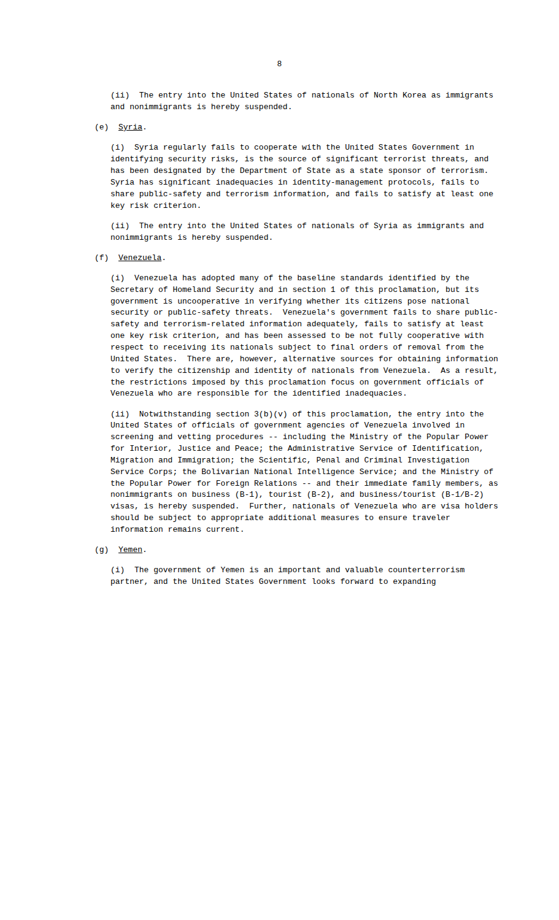8
(ii) The entry into the United States of nationals of North Korea as immigrants and nonimmigrants is hereby suspended.
(e) Syria.
(i) Syria regularly fails to cooperate with the United States Government in identifying security risks, is the source of significant terrorist threats, and has been designated by the Department of State as a state sponsor of terrorism. Syria has significant inadequacies in identity-management protocols, fails to share public-safety and terrorism information, and fails to satisfy at least one key risk criterion.
(ii) The entry into the United States of nationals of Syria as immigrants and nonimmigrants is hereby suspended.
(f) Venezuela.
(i) Venezuela has adopted many of the baseline standards identified by the Secretary of Homeland Security and in section 1 of this proclamation, but its government is uncooperative in verifying whether its citizens pose national security or public-safety threats. Venezuela's government fails to share public-safety and terrorism-related information adequately, fails to satisfy at least one key risk criterion, and has been assessed to be not fully cooperative with respect to receiving its nationals subject to final orders of removal from the United States. There are, however, alternative sources for obtaining information to verify the citizenship and identity of nationals from Venezuela. As a result, the restrictions imposed by this proclamation focus on government officials of Venezuela who are responsible for the identified inadequacies.
(ii) Notwithstanding section 3(b)(v) of this proclamation, the entry into the United States of officials of government agencies of Venezuela involved in screening and vetting procedures -- including the Ministry of the Popular Power for Interior, Justice and Peace; the Administrative Service of Identification, Migration and Immigration; the Scientific, Penal and Criminal Investigation Service Corps; the Bolivarian National Intelligence Service; and the Ministry of the Popular Power for Foreign Relations -- and their immediate family members, as nonimmigrants on business (B-1), tourist (B-2), and business/tourist (B-1/B-2) visas, is hereby suspended. Further, nationals of Venezuela who are visa holders should be subject to appropriate additional measures to ensure traveler information remains current.
(g) Yemen.
(i) The government of Yemen is an important and valuable counterterrorism partner, and the United States Government looks forward to expanding